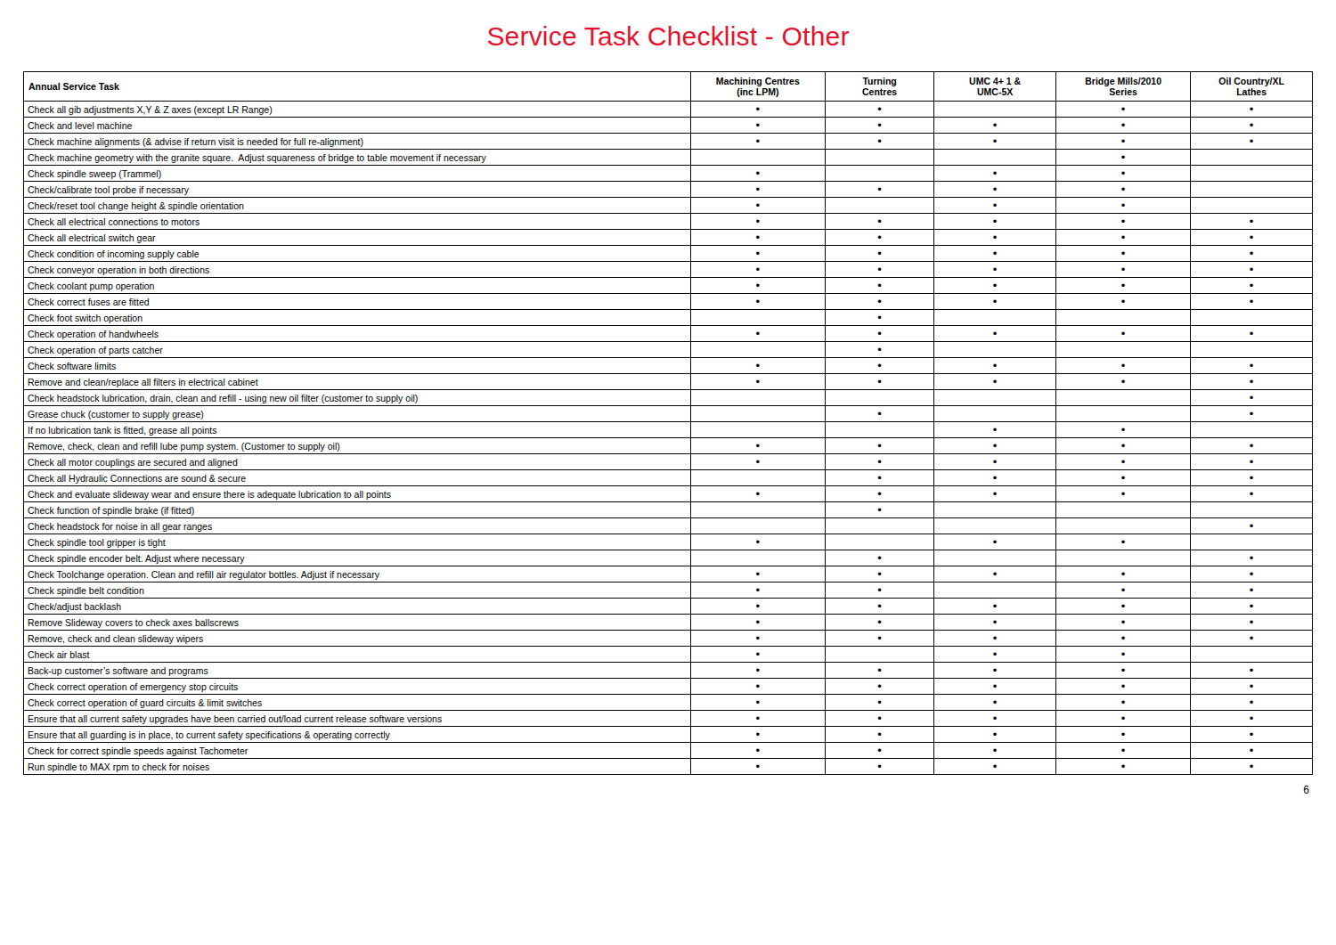Service Task Checklist - Other
| Annual Service Task | Machining Centres (inc LPM) | Turning Centres | UMC 4+ 1 & UMC-5X | Bridge Mills/2010 Series | Oil Country/XL Lathes |
| --- | --- | --- | --- | --- | --- |
| Check all gib adjustments X,Y & Z axes (except LR Range) | • | • | | • | • |
| Check and level machine | • | • | • | • | • |
| Check machine alignments (& advise if return visit is needed for full re-alignment) | • | • | • | • | • |
| Check machine geometry with the granite square. Adjust squareness of bridge to table movement if necessary | | | | • | |
| Check spindle sweep (Trammel) | • | | • | • | |
| Check/calibrate tool probe if necessary | • | • | • | • | |
| Check/reset tool change height & spindle orientation | • | | • | • | |
| Check all electrical connections to motors | • | • | • | • | • |
| Check all electrical switch gear | • | • | • | • | • |
| Check condition of incoming supply cable | • | • | • | • | • |
| Check conveyor operation in both directions | • | • | • | • | • |
| Check coolant pump operation | • | • | • | • | • |
| Check correct fuses are fitted | • | • | • | • | • |
| Check foot switch operation | | • | | | |
| Check operation of handwheels | • | • | • | • | • |
| Check operation of parts catcher | | • | | | |
| Check software limits | • | • | • | • | • |
| Remove and clean/replace all filters in electrical cabinet | • | • | • | • | • |
| Check headstock lubrication, drain, clean and refill - using new oil filter (customer to supply oil) | | | | | • |
| Grease chuck (customer to supply grease) | | • | | | • |
| If no lubrication tank is fitted, grease all points | | | • | • | |
| Remove, check, clean and refill lube pump system. (Customer to supply oil) | • | • | • | • | • |
| Check all motor couplings are secured and aligned | • | • | • | • | • |
| Check all Hydraulic Connections are sound & secure | | • | • | • | • |
| Check and evaluate slideway wear and ensure there is adequate lubrication to all points | • | • | • | • | • |
| Check function of spindle brake (if fitted) | | • | | | |
| Check headstock for noise in all gear ranges | | | | | • |
| Check spindle tool gripper is tight | • | | • | • | |
| Check spindle encoder belt. Adjust where necessary | | • | | | • |
| Check Toolchange operation. Clean and refill air regulator bottles. Adjust if necessary | • | • | • | • | • |
| Check spindle belt condition | • | • | | • | • |
| Check/adjust backlash | • | • | • | • | • |
| Remove Slideway covers to check axes ballscrews | • | • | • | • | • |
| Remove, check and clean slideway wipers | • | • | • | • | • |
| Check air blast | • | | • | • | |
| Back-up customer’s software and programs | • | • | • | • | • |
| Check correct operation of emergency stop circuits | • | • | • | • | • |
| Check correct operation of guard circuits & limit switches | • | • | • | • | • |
| Ensure that all current safety upgrades have been carried out/load current release software versions | • | • | • | • | • |
| Ensure that all guarding is in place, to current safety specifications & operating correctly | • | • | • | • | • |
| Check for correct spindle speeds against Tachometer | • | • | • | • | • |
| Run spindle to MAX rpm to check for noises | • | • | • | • | • |
6